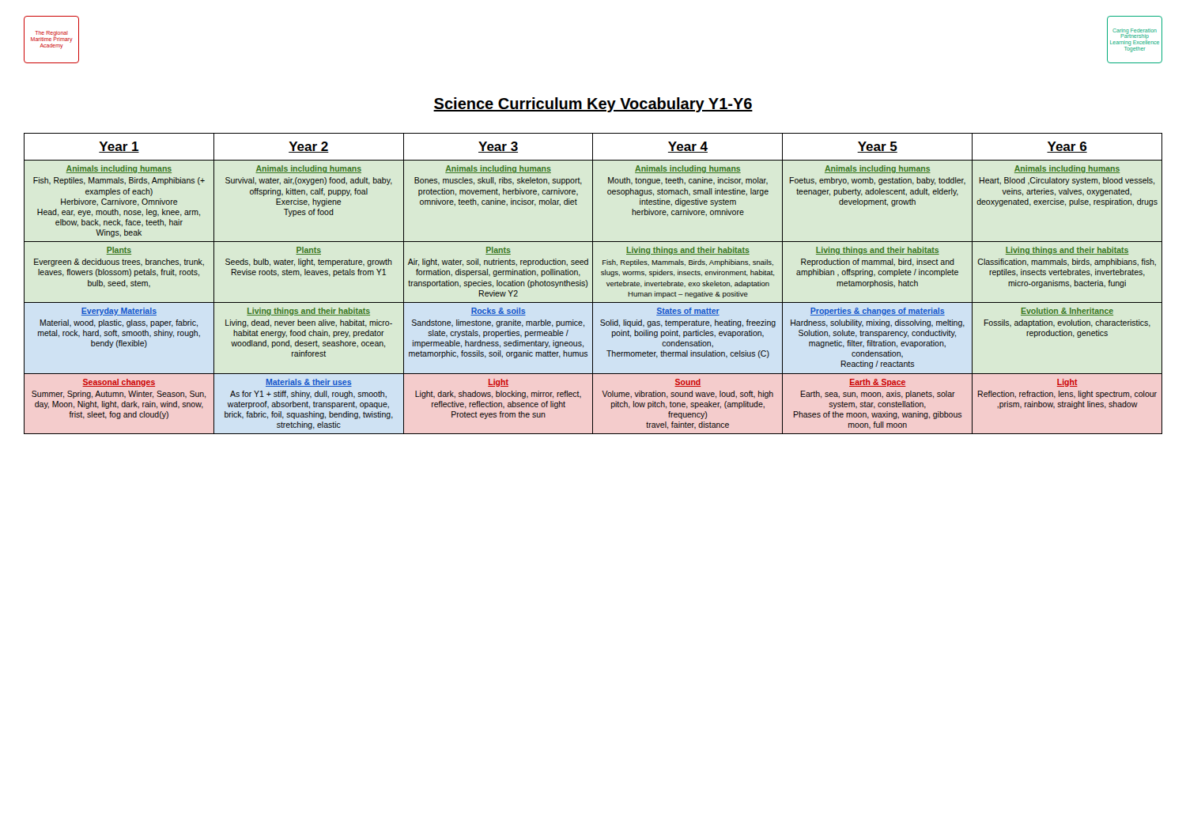The Regional Maritime Primary Academy
Caring Federation Partnership
Learning Excellence Together
Science Curriculum Key Vocabulary Y1-Y6
| Year 1 | Year 2 | Year 3 | Year 4 | Year 5 | Year 6 |
| --- | --- | --- | --- | --- | --- |
| Animals including humans Fish, Reptiles, Mammals, Birds, Amphibians (+ examples of each) Herbivore, Carnivore, Omnivore Head, ear, eye, mouth, nose, leg, knee, arm, elbow, back, neck, face, teeth, hair Wings, beak | Animals including humans Survival, water, air,(oxygen) food, adult, baby, offspring, kitten, calf, puppy, foal Exercise, hygiene Types of food | Animals including humans Bones, muscles, skull, ribs, skeleton, support, protection, movement, herbivore, carnivore, omnivore, teeth, canine, incisor, molar, diet | Animals including humans Mouth, tongue, teeth, canine, incisor, molar, oesophagus, stomach, small intestine, large intestine, digestive system herbivore, carnivore, omnivore | Animals including humans Foetus, embryo, womb, gestation, baby, toddler, teenager, puberty, adolescent, adult, elderly, development, growth | Animals including humans Heart, Blood ,Circulatory system, blood vessels, veins, arteries, valves, oxygenated, deoxygenated, exercise, pulse, respiration, drugs |
| Plants Evergreen & deciduous trees, branches, trunk, leaves, flowers (blossom) petals, fruit, roots, bulb, seed, stem, | Plants Seeds, bulb, water, light, temperature, growth Revise roots, stem, leaves, petals from Y1 | Plants Air, light, water, soil, nutrients, reproduction, seed formation, dispersal, germination, pollination, transportation, species, location (photosynthesis) Review Y2 | Living things and their habitats Fish, Reptiles, Mammals, Birds, Amphibians, snails, slugs, worms, spiders, insects, environment, habitat, vertebrate, invertebrate, exo skeleton, adaptation Human impact – negative & positive | Living things and their habitats Reproduction of mammal, bird, insect and amphibian , offspring, complete / incomplete metamorphosis, hatch | Living things and their habitats Classification, mammals, birds, amphibians, fish, reptiles, insects vertebrates, invertebrates, micro-organisms, bacteria, fungi |
| Everyday Materials Material, wood, plastic, glass, paper, fabric, metal, rock, hard, soft, smooth, shiny, rough, bendy (flexible) | Living things and their habitats Living, dead, never been alive, habitat, micro-habitat energy, food chain, prey, predator woodland, pond, desert, seashore, ocean, rainforest | Rocks & soils Sandstone, limestone, granite, marble, pumice, slate, crystals, properties, permeable / impermeable, hardness, sedimentary, igneous, metamorphic, fossils, soil, organic matter, humus | States of matter Solid, liquid, gas, temperature, heating, freezing point, boiling point, particles, evaporation, condensation, Thermometer, thermal insulation, celsius (C) | Properties & changes of materials Hardness, solubility, mixing, dissolving, melting, Solution, solute, transparency, conductivity, magnetic, filter, filtration, evaporation, condensation, Reacting / reactants | Evolution & Inheritance Fossils, adaptation, evolution, characteristics, reproduction, genetics |
| Seasonal changes Summer, Spring, Autumn, Winter, Season, Sun, day, Moon, Night, light, dark, rain, wind, snow, frist, sleet, fog and cloud(y) | Materials & their uses As for Y1 + stiff, shiny, dull, rough, smooth, waterproof, absorbent, transparent, opaque, brick, fabric, foil, squashing, bending, twisting, stretching, elastic | Light Light, dark, shadows, blocking, mirror, reflect, reflective, reflection, absence of light Protect eyes from the sun | Sound Volume, vibration, sound wave, loud, soft, high pitch, low pitch, tone, speaker, (amplitude, frequency) travel, fainter, distance | Earth & Space Earth, sea, sun, moon, axis, planets, solar system, star, constellation, Phases of the moon, waxing, waning, gibbous moon, full moon | Light Reflection, refraction, lens, light spectrum, colour ,prism, rainbow, straight lines, shadow |